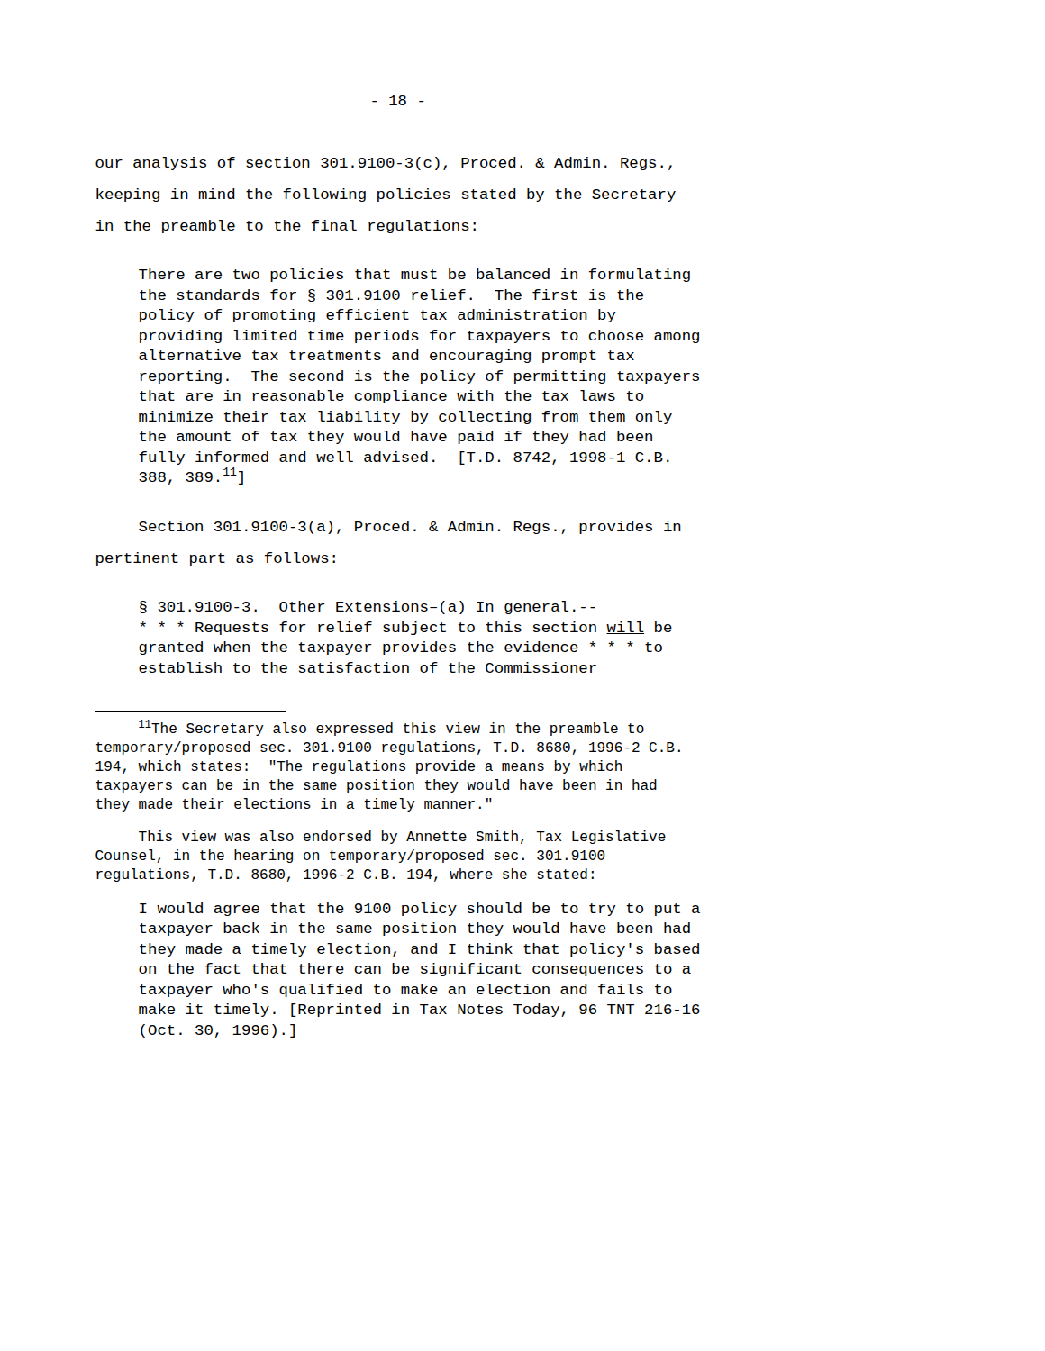- 18 -
our analysis of section 301.9100-3(c), Proced. & Admin. Regs., keeping in mind the following policies stated by the Secretary in the preamble to the final regulations:
There are two policies that must be balanced in formulating the standards for § 301.9100 relief. The first is the policy of promoting efficient tax administration by providing limited time periods for taxpayers to choose among alternative tax treatments and encouraging prompt tax reporting. The second is the policy of permitting taxpayers that are in reasonable compliance with the tax laws to minimize their tax liability by collecting from them only the amount of tax they would have paid if they had been fully informed and well advised. [T.D. 8742, 1998-1 C.B. 388, 389.11]
Section 301.9100-3(a), Proced. & Admin. Regs., provides in pertinent part as follows:
§ 301.9100-3. Other Extensions–(a) In general.--
* * * Requests for relief subject to this section will be granted when the taxpayer provides the evidence * * * to establish to the satisfaction of the Commissioner
11The Secretary also expressed this view in the preamble to temporary/proposed sec. 301.9100 regulations, T.D. 8680, 1996-2 C.B. 194, which states: "The regulations provide a means by which taxpayers can be in the same position they would have been in had they made their elections in a timely manner."
This view was also endorsed by Annette Smith, Tax Legislative Counsel, in the hearing on temporary/proposed sec. 301.9100 regulations, T.D. 8680, 1996-2 C.B. 194, where she stated:
I would agree that the 9100 policy should be to try to put a taxpayer back in the same position they would have been had they made a timely election, and I think that policy's based on the fact that there can be significant consequences to a taxpayer who's qualified to make an election and fails to make it timely. [Reprinted in Tax Notes Today, 96 TNT 216-16 (Oct. 30, 1996).]